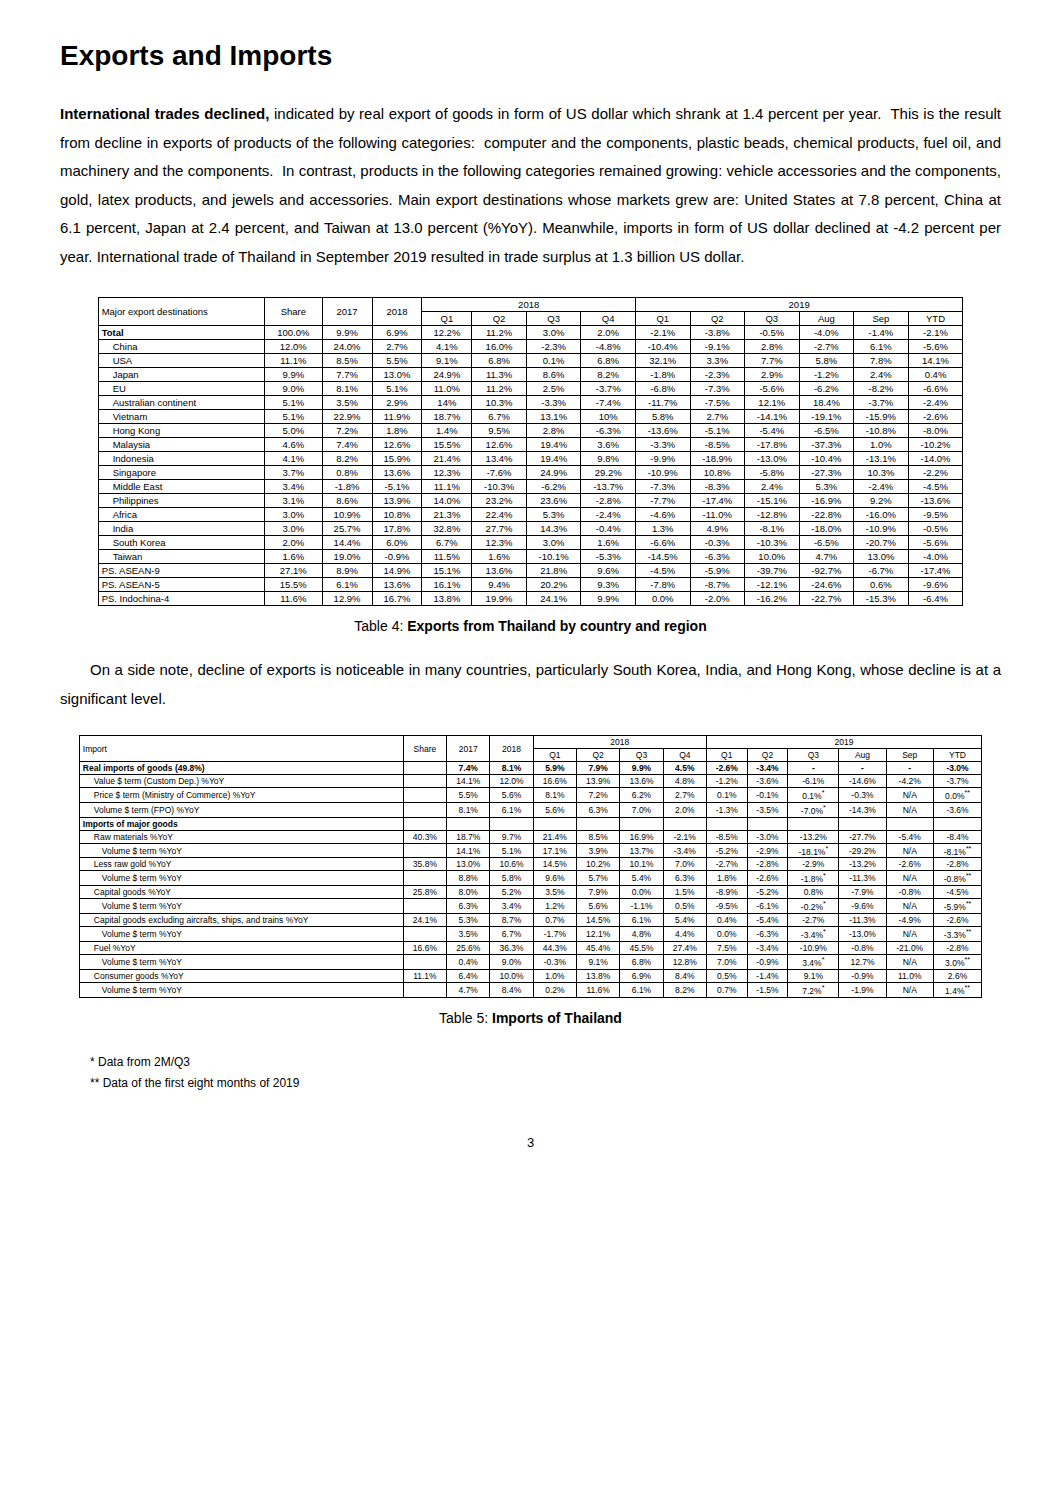Exports and Imports
International trades declined, indicated by real export of goods in form of US dollar which shrank at 1.4 percent per year. This is the result from decline in exports of products of the following categories: computer and the components, plastic beads, chemical products, fuel oil, and machinery and the components. In contrast, products in the following categories remained growing: vehicle accessories and the components, gold, latex products, and jewels and accessories. Main export destinations whose markets grew are: United States at 7.8 percent, China at 6.1 percent, Japan at 2.4 percent, and Taiwan at 13.0 percent (%YoY). Meanwhile, imports in form of US dollar declined at -4.2 percent per year. International trade of Thailand in September 2019 resulted in trade surplus at 1.3 billion US dollar.
Table 4: Exports from Thailand by country and region
| Major export destinations | Share | 2017 | 2018 | 2018 | 2019 |
| --- | --- | --- | --- | --- | --- |
| Q1 | Q2 | Q3 | Q4 | Q1 | Q2 | Q3 | Aug | Sep | YTD |
| Total | 100.0% | 9.9% | 6.9% | 12.2% | 11.2% | 3.0% | 2.0% | -2.1% | -3.8% | -0.5% | -4.0% | -1.4% | -2.1% |
| China | 12.0% | 24.0% | 2.7% | 4.1% | 16.0% | -2.3% | -4.8% | -10.4% | -9.1% | 2.8% | -2.7% | 6.1% | -5.6% |
| USA | 11.1% | 8.5% | 5.5% | 9.1% | 6.8% | 0.1% | 6.8% | 32.1% | 3.3% | 7.7% | 5.8% | 7.8% | 14.1% |
| Japan | 9.9% | 7.7% | 13.0% | 24.9% | 11.3% | 8.6% | 8.2% | -1.8% | -2.3% | 2.9% | -1.2% | 2.4% | 0.4% |
| EU | 9.0% | 8.1% | 5.1% | 11.0% | 11.2% | 2.5% | -3.7% | -6.8% | -7.3% | -5.6% | -6.2% | -8.2% | -6.6% |
| Australian continent | 5.1% | 3.5% | 2.9% | 14% | 10.3% | -3.3% | -7.4% | -11.7% | -7.5% | 12.1% | 18.4% | -3.7% | -2.4% |
| Vietnam | 5.1% | 22.9% | 11.9% | 18.7% | 6.7% | 13.1% | 10% | 5.8% | 2.7% | -14.1% | -19.1% | -15.9% | -2.6% |
| Hong Kong | 5.0% | 7.2% | 1.8% | 1.4% | 9.5% | 2.8% | -6.3% | -13.6% | -5.1% | -5.4% | -6.5% | -10.8% | -8.0% |
| Malaysia | 4.6% | 7.4% | 12.6% | 15.5% | 12.6% | 19.4% | 3.6% | -3.3% | -8.5% | -17.8% | -37.3% | 1.0% | -10.2% |
| Indonesia | 4.1% | 8.2% | 15.9% | 21.4% | 13.4% | 19.4% | 9.8% | -9.9% | -18.9% | -13.0% | -10.4% | -13.1% | -14.0% |
| Singapore | 3.7% | 0.8% | 13.6% | 12.3% | -7.6% | 24.9% | 29.2% | -10.9% | 10.8% | -5.8% | -27.3% | 10.3% | -2.2% |
| Middle East | 3.4% | -1.8% | -5.1% | 11.1% | -10.3% | -6.2% | -13.7% | -7.3% | -8.3% | 2.4% | 5.3% | -2.4% | -4.5% |
| Philippines | 3.1% | 8.6% | 13.9% | 14.0% | 23.2% | 23.6% | -2.8% | -7.7% | -17.4% | -15.1% | -16.9% | 9.2% | -13.6% |
| Africa | 3.0% | 10.9% | 10.8% | 21.3% | 22.4% | 5.3% | -2.4% | -4.6% | -11.0% | -12.8% | -22.8% | -16.0% | -9.5% |
| India | 3.0% | 25.7% | 17.8% | 32.8% | 27.7% | 14.3% | -0.4% | 1.3% | 4.9% | -8.1% | -18.0% | -10.9% | -0.5% |
| South Korea | 2.0% | 14.4% | 6.0% | 6.7% | 12.3% | 3.0% | 1.6% | -6.6% | -0.3% | -10.3% | -6.5% | -20.7% | -5.6% |
| Taiwan | 1.6% | 19.0% | -0.9% | 11.5% | 1.6% | -10.1% | -5.3% | -14.5% | -6.3% | 10.0% | 4.7% | 13.0% | -4.0% |
| PS. ASEAN-9 | 27.1% | 8.9% | 14.9% | 15.1% | 13.6% | 21.8% | 9.6% | -4.5% | -5.9% | -39.7% | -92.7% | -6.7% | -17.4% |
| PS. ASEAN-5 | 15.5% | 6.1% | 13.6% | 16.1% | 9.4% | 20.2% | 9.3% | -7.8% | -8.7% | -12.1% | -24.6% | 0.6% | -9.6% |
| PS. Indochina-4 | 11.6% | 12.9% | 16.7% | 13.8% | 19.9% | 24.1% | 9.9% | 0.0% | -2.0% | -16.2% | -22.7% | -15.3% | -6.4% |
On a side note, decline of exports is noticeable in many countries, particularly South Korea, India, and Hong Kong, whose decline is at a significant level.
Table 5: Imports of Thailand
| Import | Share | 2017 | 2018 | 2018 | 2019 |
| --- | --- | --- | --- | --- | --- |
| Q1 | Q2 | Q3 | Q4 | Q1 | Q2 | Q3 | Aug | Sep | YTD |
| Real imports of goods (49.8%) | | 7.4% | 8.1% | 5.9% | 7.9% | 9.9% | 4.5% | -2.6% | -3.4% | - | - | - | -3.0% |
| Value $ term (Custom Dep.) %YoY | | 14.1% | 12.0% | 16.6% | 13.9% | 13.6% | 4.8% | -1.2% | -3.6% | -6.1% | -14.6% | -4.2% | -3.7% |
| Price $ term (Ministry of Commerce) %YoY | | 5.5% | 5.6% | 8.1% | 7.2% | 6.2% | 2.7% | 0.1% | -0.1% | 0.1% * | -0.3% | N/A | 0.0% ** |
| Volume $ term (FPO) %YoY | | 8.1% | 6.1% | 5.6% | 6.3% | 7.0% | 2.0% | -1.3% | -3.5% | -7.0% * | -14.3% | N/A | -3.6% |
| Imports of major goods | | | | | | | | | | | | | |
| Raw materials %YoY | 40.3% | 18.7% | 9.7% | 21.4% | 8.5% | 16.9% | -2.1% | -8.5% | -3.0% | -13.2% | -27.7% | -5.4% | -8.4% |
| Volume $ term %YoY | | 14.1% | 5.1% | 17.1% | 3.9% | 13.7% | -3.4% | -5.2% | -2.9% | -18.1% * | -29.2% | N/A | -8.1% ** |
| Less raw gold %YoY | 35.8% | 13.0% | 10.6% | 14.5% | 10.2% | 10.1% | 7.0% | -2.7% | -2.8% | -2.9% | -13.2% | -2.6% | -2.8% |
| Volume $ term %YoY | | 8.8% | 5.8% | 9.6% | 5.7% | 5.4% | 6.3% | 1.8% | -2.6% | -1.8% * | -11.3% | N/A | -0.8% ** |
| Capital goods %YoY | 25.8% | 8.0% | 5.2% | 3.5% | 7.9% | 0.0% | 1.5% | -8.9% | -5.2% | 0.8% | -7.9% | -0.8% | -4.5% |
| Volume $ term %YoY | | 6.3% | 3.4% | 1.2% | 5.6% | -1.1% | 0.5% | -9.5% | -6.1% | -0.2% * | -9.6% | N/A | -5.9% ** |
| Capital goods excluding aircrafts, ships, and trains %YoY | 24.1% | 5.3% | 8.7% | 0.7% | 14.5% | 6.1% | 5.4% | 0.4% | -5.4% | -2.7% | -11.3% | -4.9% | -2.6% |
| Volume $ term %YoY | | 3.5% | 6.7% | -1.7% | 12.1% | 4.8% | 4.4% | 0.0% | -6.3% | -3.4% * | -13.0% | N/A | -3.3% ** |
| Fuel %YoY | 16.6% | 25.6% | 36.3% | 44.3% | 45.4% | 45.5% | 27.4% | 7.5% | -3.4% | -10.9% | -0.8% | -21.0% | -2.8% |
| Volume $ term %YoY | | 0.4% | 9.0% | -0.3% | 9.1% | 6.8% | 12.8% | 7.0% | -0.9% | 3.4% * | 12.7% | N/A | 3.0% ** |
| Consumer goods %YoY | 11.1% | 6.4% | 10.0% | 1.0% | 13.8% | 6.9% | 8.4% | 0.5% | -1.4% | 9.1% | -0.9% | 11.0% | 2.6% |
| Volume $ term %YoY | | 4.7% | 8.4% | 0.2% | 11.6% | 6.1% | 8.2% | 0.7% | -1.5% | 7.2% * | -1.9% | N/A | 1.4% ** |
* Data from 2M/Q3
** Data of the first eight months of 2019
3